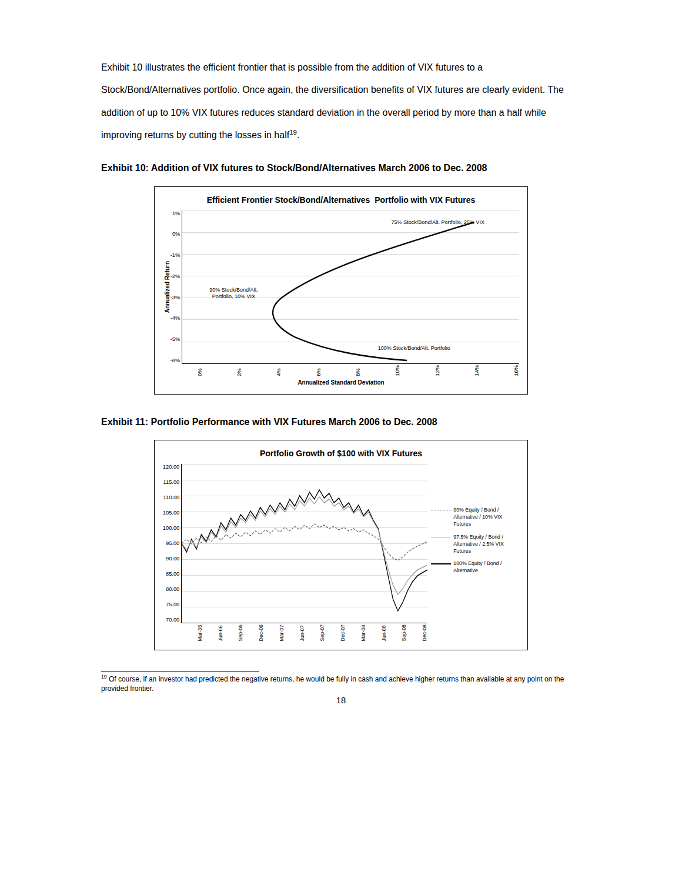Exhibit 10 illustrates the efficient frontier that is possible from the addition of VIX futures to a Stock/Bond/Alternatives portfolio. Once again, the diversification benefits of VIX futures are clearly evident. The addition of up to 10% VIX futures reduces standard deviation in the overall period by more than a half while improving returns by cutting the losses in half19.
Exhibit 10: Addition of VIX futures to Stock/Bond/Alternatives March 2006 to Dec. 2008
Efficient Frontier Stock/Bond/Alternatives Portfolio with VIX Futures
Annualized Return
1% 0% -1% -2% -3% -4% -5% -6%
75% Stock/Bond/Alt. Portfolio, 25% VIX
90% Stock/Bond/Alt.
Portfolio, 10% VIX
100% Stock/Bond/Alt. Portfolio
0% 2% 4% 6% 8% 10% 12% 14% 16%
Annualized Standard Deviation
Exhibit 11: Portfolio Performance with VIX Futures March 2006 to Dec. 2008
Portfolio Growth of $100 with VIX Futures
120.00 115.00 110.00 105.00 100.00 95.00 90.00 85.00 80.00 75.00 70.00
90% Equity / Bond / Alternative / 10% VIX Futures
97.5% Equity / Bond / Alternative / 2.5% VIX Futures
100% Equity / Bond / Alternative
Mar-06 Jun-06 Sep-06 Dec-06 Mar-07 Jun-07 Sep-07 Dec-07 Mar-08 Jun-08 Sep-08 Dec-08
19 Of course, if an investor had predicted the negative returns, he would be fully in cash and achieve higher returns than available at any point on the provided frontier.
18